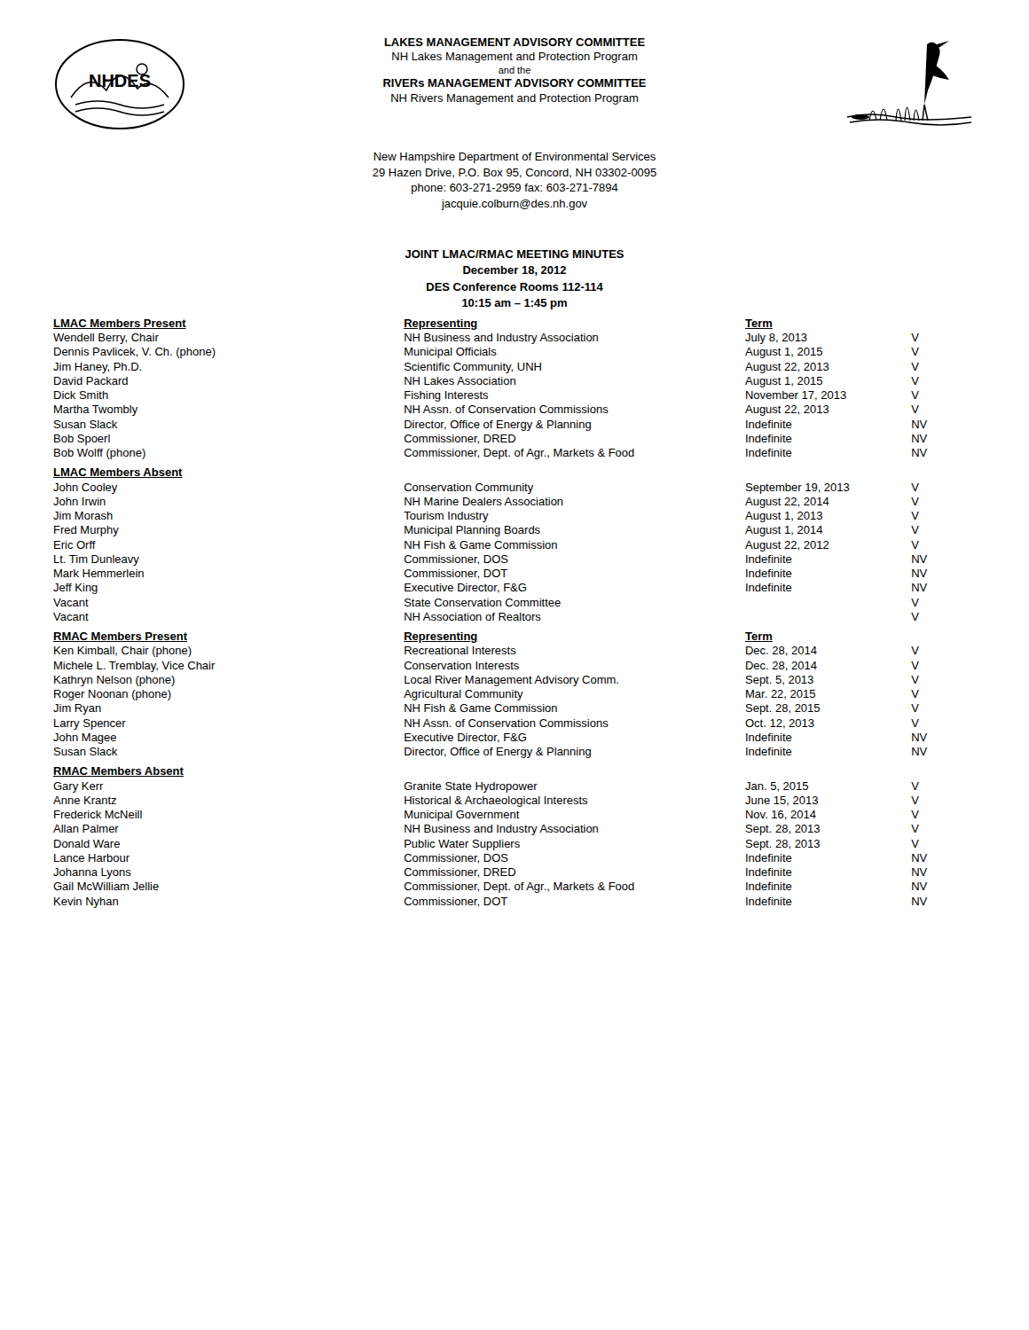NHDES
LAKES MANAGEMENT ADVISORY COMMITTEE
NH Lakes Management and Protection Program
and the
RIVERs MANAGEMENT ADVISORY COMMITTEE
NH Rivers Management and Protection Program
New Hampshire Department of Environmental Services
29 Hazen Drive, P.O. Box 95, Concord, NH 03302-0095
phone: 603-271-2959 fax: 603-271-7894
jacquie.colburn@des.nh.gov
JOINT LMAC/RMAC MEETING MINUTES
December 18, 2012
DES Conference Rooms 112-114
10:15 am – 1:45 pm
| LMAC Members Present | Representing | Term | |
| --- | --- | --- | --- |
| Wendell Berry, Chair | NH Business and Industry Association | July 8, 2013 | V |
| Dennis Pavlicek, V. Ch. (phone) | Municipal Officials | August 1, 2015 | V |
| Jim Haney, Ph.D. | Scientific Community, UNH | August 22, 2013 | V |
| David Packard | NH Lakes Association | August 1, 2015 | V |
| Dick Smith | Fishing Interests | November 17, 2013 | V |
| Martha Twombly | NH Assn. of Conservation Commissions | August 22, 2013 | V |
| Susan Slack | Director, Office of Energy & Planning | Indefinite | NV |
| Bob Spoerl | Commissioner, DRED | Indefinite | NV |
| Bob Wolff (phone) | Commissioner, Dept. of Agr., Markets & Food | Indefinite | NV |
| LMAC Members Absent | | | |
| --- | --- | --- | --- |
| John Cooley | Conservation Community | September 19, 2013 | V |
| John Irwin | NH Marine Dealers Association | August 22, 2014 | V |
| Jim Morash | Tourism Industry | August 1, 2013 | V |
| Fred Murphy | Municipal Planning Boards | August 1, 2014 | V |
| Eric Orff | NH Fish & Game Commission | August 22, 2012 | V |
| Lt. Tim Dunleavy | Commissioner, DOS | Indefinite | NV |
| Mark Hemmerlein | Commissioner, DOT | Indefinite | NV |
| Jeff King | Executive Director, F&G | Indefinite | NV |
| Vacant | State Conservation Committee | | V |
| Vacant | NH Association of Realtors | | V |
| RMAC Members Present | Representing | Term | |
| --- | --- | --- | --- |
| Ken Kimball, Chair (phone) | Recreational Interests | Dec. 28, 2014 | V |
| Michele L. Tremblay, Vice Chair | Conservation Interests | Dec. 28, 2014 | V |
| Kathryn Nelson (phone) | Local River Management Advisory Comm. | Sept. 5, 2013 | V |
| Roger Noonan (phone) | Agricultural Community | Mar. 22, 2015 | V |
| Jim Ryan | NH Fish & Game Commission | Sept. 28, 2015 | V |
| Larry Spencer | NH Assn. of Conservation Commissions | Oct. 12, 2013 | V |
| John Magee | Executive Director, F&G | Indefinite | NV |
| Susan Slack | Director, Office of Energy & Planning | Indefinite | NV |
| RMAC Members Absent | | | |
| --- | --- | --- | --- |
| Gary Kerr | Granite State Hydropower | Jan. 5, 2015 | V |
| Anne Krantz | Historical & Archaeological Interests | June 15, 2013 | V |
| Frederick McNeill | Municipal Government | Nov. 16, 2014 | V |
| Allan Palmer | NH Business and Industry Association | Sept. 28, 2013 | V |
| Donald Ware | Public Water Suppliers | Sept. 28, 2013 | V |
| Lance Harbour | Commissioner, DOS | Indefinite | NV |
| Johanna Lyons | Commissioner, DRED | Indefinite | NV |
| Gail McWilliam Jellie | Commissioner, Dept. of Agr., Markets & Food | Indefinite | NV |
| Kevin Nyhan | Commissioner, DOT | Indefinite | NV |